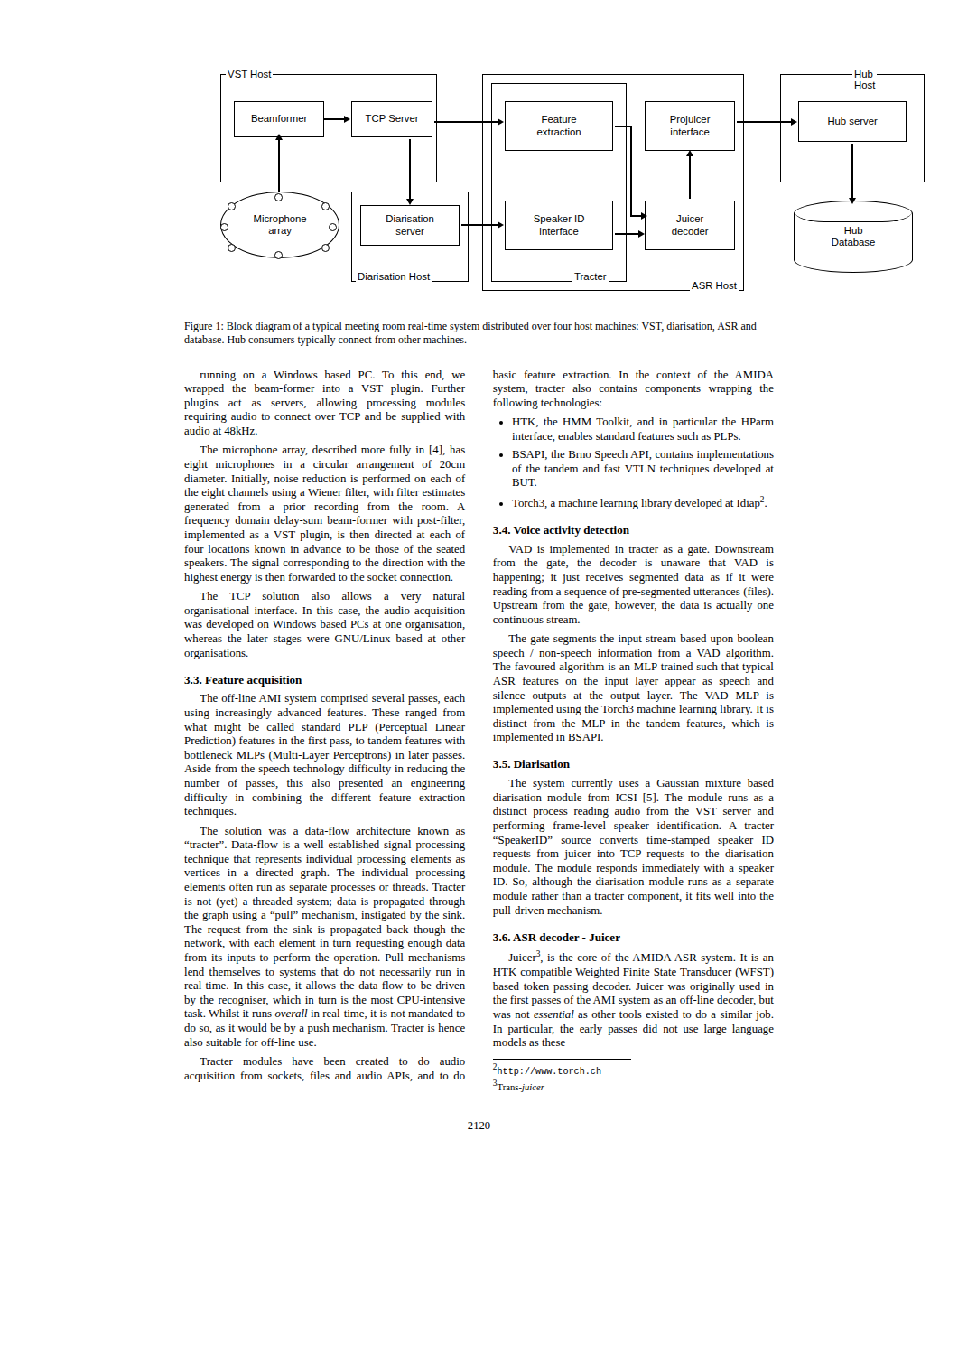VST Host
Beamformer
TCP Server
Microphone
array
Diarisation Host
Diarisation
server
Tracter
ASR Host
Feature
extraction
Speaker ID
interface
Projuicer
interface
Juicer
decoder
Hub Host
Hub server
Hub
Database
Figure 1: Block diagram of a typical meeting room real-time system distributed over four host machines: VST, diarisation, ASR and database. Hub consumers typically connect from other machines.
running on a Windows based PC. To this end, we wrapped the beam-former into a VST plugin. Further plugins act as servers, allowing processing modules requiring audio to connect over TCP and be supplied with audio at 48kHz.
The microphone array, described more fully in [4], has eight microphones in a circular arrangement of 20cm diameter. Initially, noise reduction is performed on each of the eight channels using a Wiener filter, with filter estimates generated from a prior recording from the room. A frequency domain delay-sum beam-former with post-filter, implemented as a VST plugin, is then directed at each of four locations known in advance to be those of the seated speakers. The signal corresponding to the direction with the highest energy is then forwarded to the socket connection.
The TCP solution also allows a very natural organisational interface. In this case, the audio acquisition was developed on Windows based PCs at one organisation, whereas the later stages were GNU/Linux based at other organisations.
3.3. Feature acquisition
The off-line AMI system comprised several passes, each using increasingly advanced features. These ranged from what might be called standard PLP (Perceptual Linear Prediction) features in the first pass, to tandem features with bottleneck MLPs (Multi-Layer Perceptrons) in later passes. Aside from the speech technology difficulty in reducing the number of passes, this also presented an engineering difficulty in combining the different feature extraction techniques.
The solution was a data-flow architecture known as “tracter”. Data-flow is a well established signal processing technique that represents individual processing elements as vertices in a directed graph. The individual processing elements often run as separate processes or threads. Tracter is not (yet) a threaded system; data is propagated through the graph using a “pull” mechanism, instigated by the sink. The request from the sink is propagated back though the network, with each element in turn requesting enough data from its inputs to perform the operation. Pull mechanisms lend themselves to systems that do not necessarily run in real-time. In this case, it allows the data-flow to be driven by the recogniser, which in turn is the most CPU-intensive task. Whilst it runs overall in real-time, it is not mandated to do so, as it would be by a push mechanism. Tracter is hence also suitable for off-line use.
Tracter modules have been created to do audio acquisition from sockets, files and audio APIs, and to do basic feature extraction. In the context of the AMIDA system, tracter also contains components wrapping the following technologies:
HTK, the HMM Toolkit, and in particular the HParm interface, enables standard features such as PLPs.
BSAPI, the Brno Speech API, contains implementations of the tandem and fast VTLN techniques developed at BUT.
Torch3, a machine learning library developed at Idiap2.
3.4. Voice activity detection
VAD is implemented in tracter as a gate. Downstream from the gate, the decoder is unaware that VAD is happening; it just receives segmented data as if it were reading from a sequence of pre-segmented utterances (files). Upstream from the gate, however, the data is actually one continuous stream.
The gate segments the input stream based upon boolean speech / non-speech information from a VAD algorithm. The favoured algorithm is an MLP trained such that typical ASR features on the input layer appear as speech and silence outputs at the output layer. The VAD MLP is implemented using the Torch3 machine learning library. It is distinct from the MLP in the tandem features, which is implemented in BSAPI.
3.5. Diarisation
The system currently uses a Gaussian mixture based diarisation module from ICSI [5]. The module runs as a distinct process reading audio from the VST server and performing frame-level speaker identification. A tracter “SpeakerID” source converts time-stamped speaker ID requests from juicer into TCP requests to the diarisation module. The module responds immediately with a speaker ID. So, although the diarisation module runs as a separate module rather than a tracter component, it fits well into the pull-driven mechanism.
3.6. ASR decoder - Juicer
Juicer3, is the core of the AMIDA ASR system. It is an HTK compatible Weighted Finite State Transducer (WFST) based token passing decoder. Juicer was originally used in the first passes of the AMI system as an off-line decoder, but was not essential as other tools existed to do a similar job. In particular, the early passes did not use large language models as these
2http://www.torch.ch
3Trans-juicer
2120